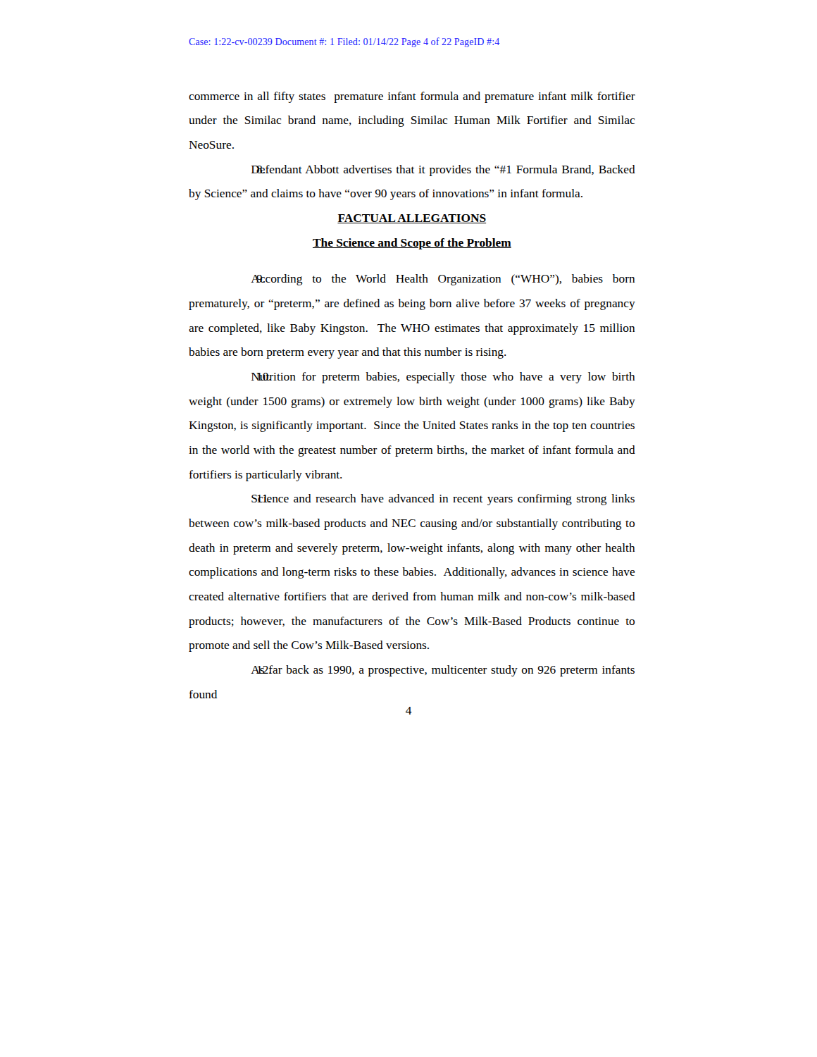Case: 1:22-cv-00239 Document #: 1 Filed: 01/14/22 Page 4 of 22 PageID #:4
commerce in all fifty states premature infant formula and premature infant milk fortifier under the Similac brand name, including Similac Human Milk Fortifier and Similac NeoSure.
8. Defendant Abbott advertises that it provides the “#1 Formula Brand, Backed by Science” and claims to have “over 90 years of innovations” in infant formula.
FACTUAL ALLEGATIONS
The Science and Scope of the Problem
9. According to the World Health Organization (“WHO”), babies born prematurely, or “preterm,” are defined as being born alive before 37 weeks of pregnancy are completed, like Baby Kingston. The WHO estimates that approximately 15 million babies are born preterm every year and that this number is rising.
10. Nutrition for preterm babies, especially those who have a very low birth weight (under 1500 grams) or extremely low birth weight (under 1000 grams) like Baby Kingston, is significantly important. Since the United States ranks in the top ten countries in the world with the greatest number of preterm births, the market of infant formula and fortifiers is particularly vibrant.
11. Science and research have advanced in recent years confirming strong links between cow’s milk-based products and NEC causing and/or substantially contributing to death in preterm and severely preterm, low-weight infants, along with many other health complications and long-term risks to these babies. Additionally, advances in science have created alternative fortifiers that are derived from human milk and non-cow’s milk-based products; however, the manufacturers of the Cow’s Milk-Based Products continue to promote and sell the Cow’s Milk-Based versions.
12. As far back as 1990, a prospective, multicenter study on 926 preterm infants found
4